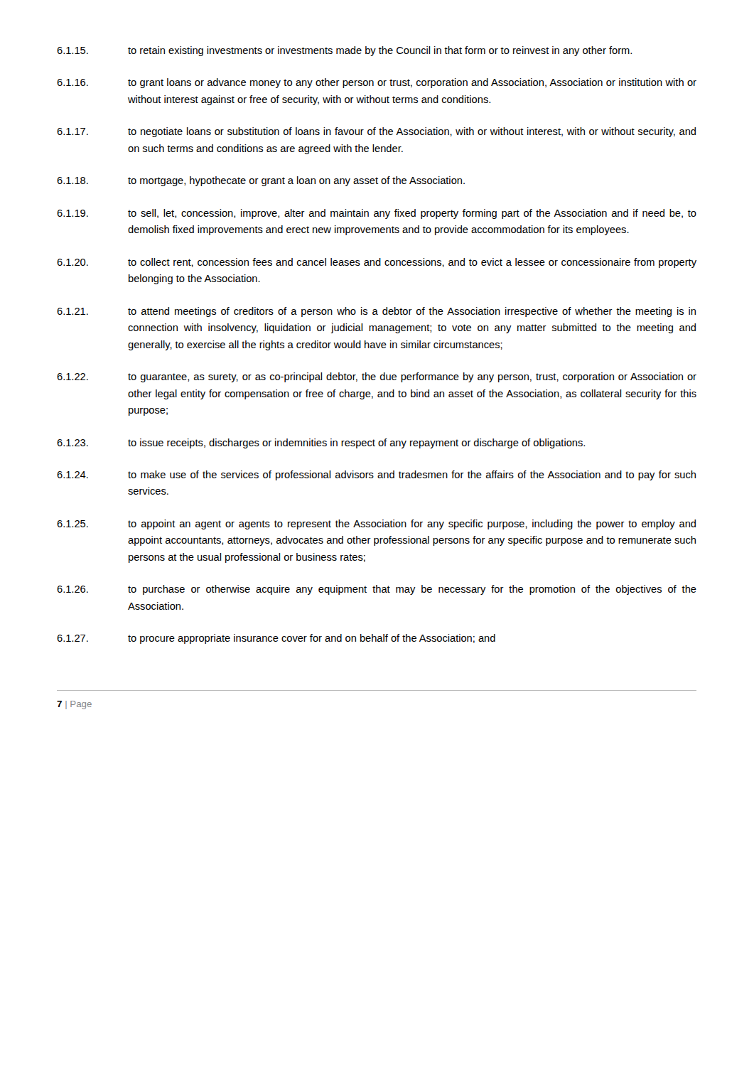6.1.15.
to retain existing investments or investments made by the Council in that form or to reinvest in any other form.
6.1.16.
to grant loans or advance money to any other person or trust, corporation and Association, Association or institution with or without interest against or free of security, with or without terms and conditions.
6.1.17.
to negotiate loans or substitution of loans in favour of the Association, with or without interest, with or without security, and on such terms and conditions as are agreed with the lender.
6.1.18.
to mortgage, hypothecate or grant a loan on any asset of the Association.
6.1.19.
to sell, let, concession, improve, alter and maintain any fixed property forming part of the Association and if need be, to demolish fixed improvements and erect new improvements and to provide accommodation for its employees.
6.1.20.
to collect rent, concession fees and cancel leases and concessions, and to evict a lessee or concessionaire from property belonging to the Association.
6.1.21.
to attend meetings of creditors of a person who is a debtor of the Association irrespective of whether the meeting is in connection with insolvency, liquidation or judicial management; to vote on any matter submitted to the meeting and generally, to exercise all the rights a creditor would have in similar circumstances;
6.1.22.
to guarantee, as surety, or as co-principal debtor, the due performance by any person, trust, corporation or Association or other legal entity for compensation or free of charge, and to bind an asset of the Association, as collateral security for this purpose;
6.1.23.
to issue receipts, discharges or indemnities in respect of any repayment or discharge of obligations.
6.1.24.
to make use of the services of professional advisors and tradesmen for the affairs of the Association and to pay for such services.
6.1.25.
to appoint an agent or agents to represent the Association for any specific purpose, including the power to employ and appoint accountants, attorneys, advocates and other professional persons for any specific purpose and to remunerate such persons at the usual professional or business rates;
6.1.26.
to purchase or otherwise acquire any equipment that may be necessary for the promotion of the objectives of the Association.
6.1.27.
to procure appropriate insurance cover for and on behalf of the Association; and
7 | Page